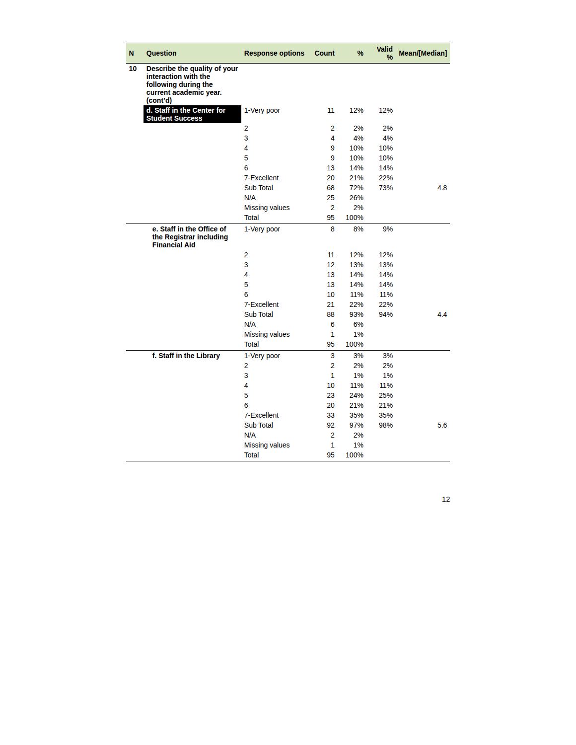| N | Question | Response options | Count | % | Valid % | Mean/[Median] |
| --- | --- | --- | --- | --- | --- | --- |
| 10 | Describe the quality of your interaction with the following during the current academic year. (cont’d) | | | | | |
| | d. Staff in the Center for Student Success | 1-Very poor | 11 | 12% | 12% | |
| | | 2 | 2 | 2% | 2% | |
| | | 3 | 4 | 4% | 4% | |
| | | 4 | 9 | 10% | 10% | |
| | | 5 | 9 | 10% | 10% | |
| | | 6 | 13 | 14% | 14% | |
| | | 7-Excellent | 20 | 21% | 22% | |
| | | Sub Total | 68 | 72% | 73% | 4.8 |
| | | N/A | 25 | 26% | | |
| | | Missing values | 2 | 2% | | |
| | | Total | 95 | 100% | | |
| | e. Staff in the Office of the Registrar including Financial Aid | 1-Very poor | 8 | 8% | 9% | |
| | | 2 | 11 | 12% | 12% | |
| | | 3 | 12 | 13% | 13% | |
| | | 4 | 13 | 14% | 14% | |
| | | 5 | 13 | 14% | 14% | |
| | | 6 | 10 | 11% | 11% | |
| | | 7-Excellent | 21 | 22% | 22% | |
| | | Sub Total | 88 | 93% | 94% | 4.4 |
| | | N/A | 6 | 6% | | |
| | | Missing values | 1 | 1% | | |
| | | Total | 95 | 100% | | |
| | f. Staff in the Library | 1-Very poor | 3 | 3% | 3% | |
| | | 2 | 2 | 2% | 2% | |
| | | 3 | 1 | 1% | 1% | |
| | | 4 | 10 | 11% | 11% | |
| | | 5 | 23 | 24% | 25% | |
| | | 6 | 20 | 21% | 21% | |
| | | 7-Excellent | 33 | 35% | 35% | |
| | | Sub Total | 92 | 97% | 98% | 5.6 |
| | | N/A | 2 | 2% | | |
| | | Missing values | 1 | 1% | | |
| | | Total | 95 | 100% | | |
12